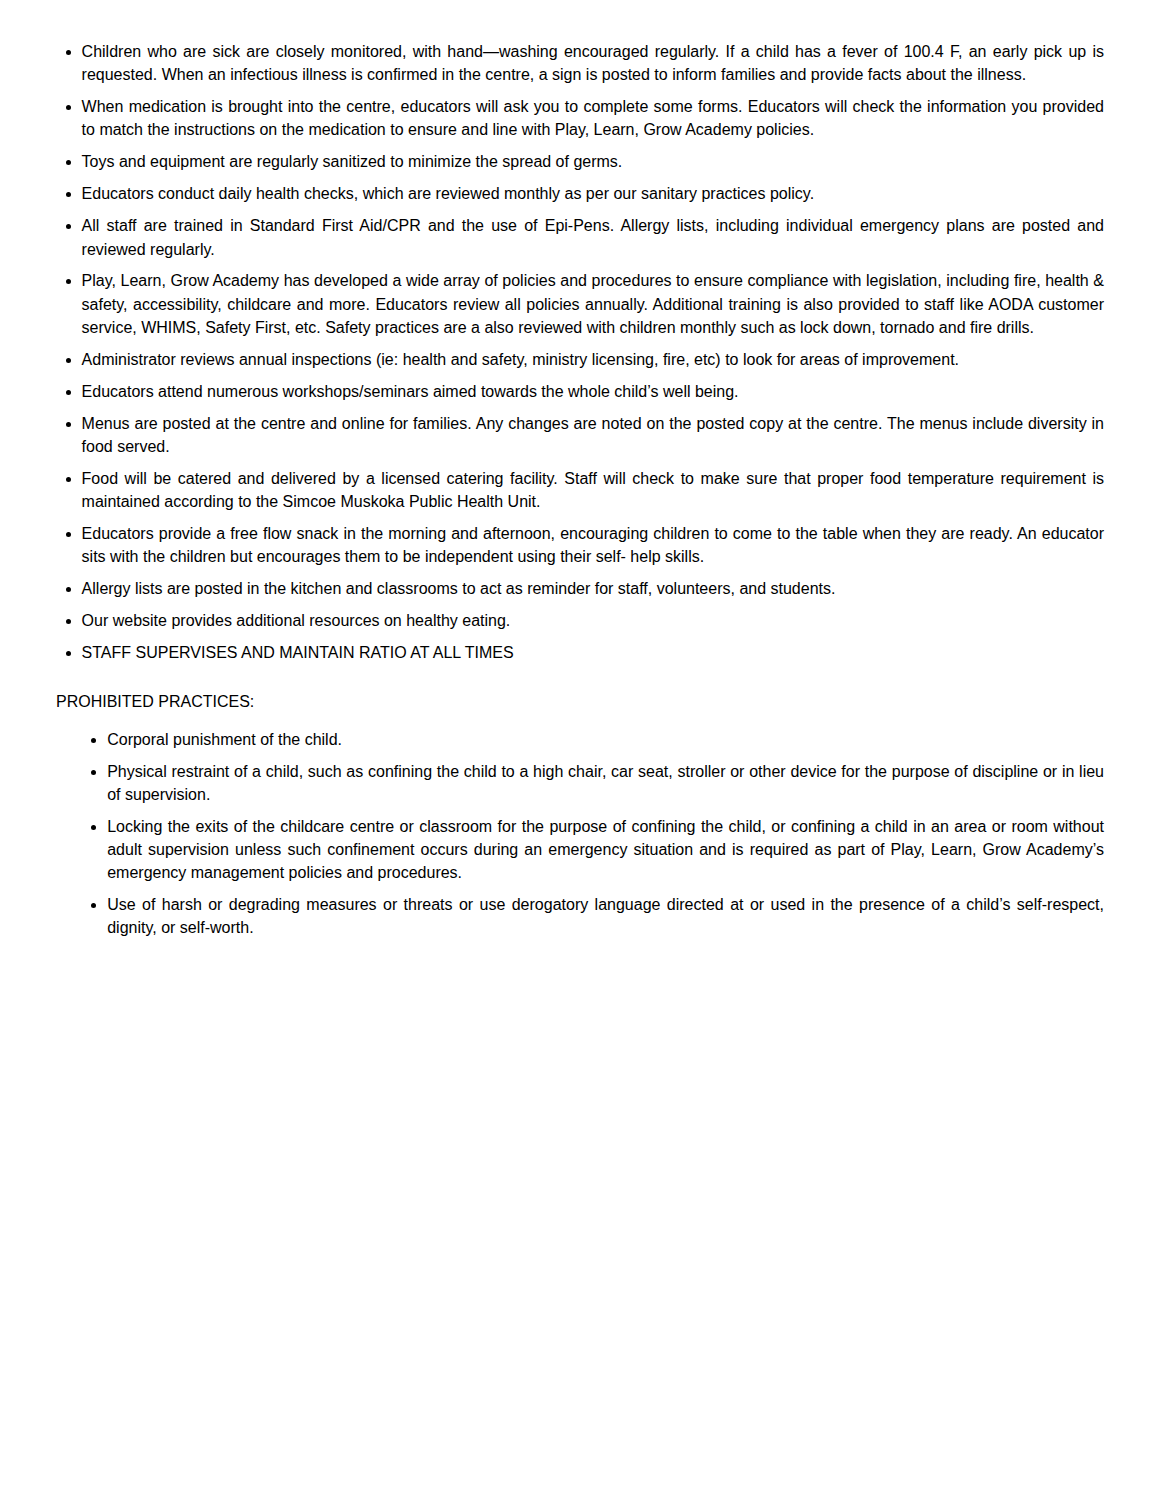Children who are sick are closely monitored, with hand—washing encouraged regularly. If a child has a fever of 100.4 F, an early pick up is requested. When an infectious illness is confirmed in the centre, a sign is posted to inform families and provide facts about the illness.
When medication is brought into the centre, educators will ask you to complete some forms. Educators will check the information you provided to match the instructions on the medication to ensure and line with Play, Learn, Grow Academy policies.
Toys and equipment are regularly sanitized to minimize the spread of germs.
Educators conduct daily health checks, which are reviewed monthly as per our sanitary practices policy.
All staff are trained in Standard First Aid/CPR and the use of Epi-Pens. Allergy lists, including individual emergency plans are posted and reviewed regularly.
Play, Learn, Grow Academy has developed a wide array of policies and procedures to ensure compliance with legislation, including fire, health & safety, accessibility, childcare and more. Educators review all policies annually. Additional training is also provided to staff like AODA customer service, WHIMS, Safety First, etc. Safety practices are a also reviewed with children monthly such as lock down, tornado and fire drills.
Administrator reviews annual inspections (ie: health and safety, ministry licensing, fire, etc) to look for areas of improvement.
Educators attend numerous workshops/seminars aimed towards the whole child’s well being.
Menus are posted at the centre and online for families. Any changes are noted on the posted copy at the centre. The menus include diversity in food served.
Food will be catered and delivered by a licensed catering facility. Staff will check to make sure that proper food temperature requirement is maintained according to the Simcoe Muskoka Public Health Unit.
Educators provide a free flow snack in the morning and afternoon, encouraging children to come to the table when they are ready. An educator sits with the children but encourages them to be independent using their self- help skills.
Allergy lists are posted in the kitchen and classrooms to act as reminder for staff, volunteers, and students.
Our website provides additional resources on healthy eating.
STAFF SUPERVISES AND MAINTAIN RATIO AT ALL TIMES
PROHIBITED PRACTICES:
Corporal punishment of the child.
Physical restraint of a child, such as confining the child to a high chair, car seat, stroller or other device for the purpose of discipline or in lieu of supervision.
Locking the exits of the childcare centre or classroom for the purpose of confining the child, or confining a child in an area or room without adult supervision unless such confinement occurs during an emergency situation and is required as part of Play, Learn, Grow Academy’s emergency management policies and procedures.
Use of harsh or degrading measures or threats or use derogatory language directed at or used in the presence of a child’s self-respect, dignity, or self-worth.